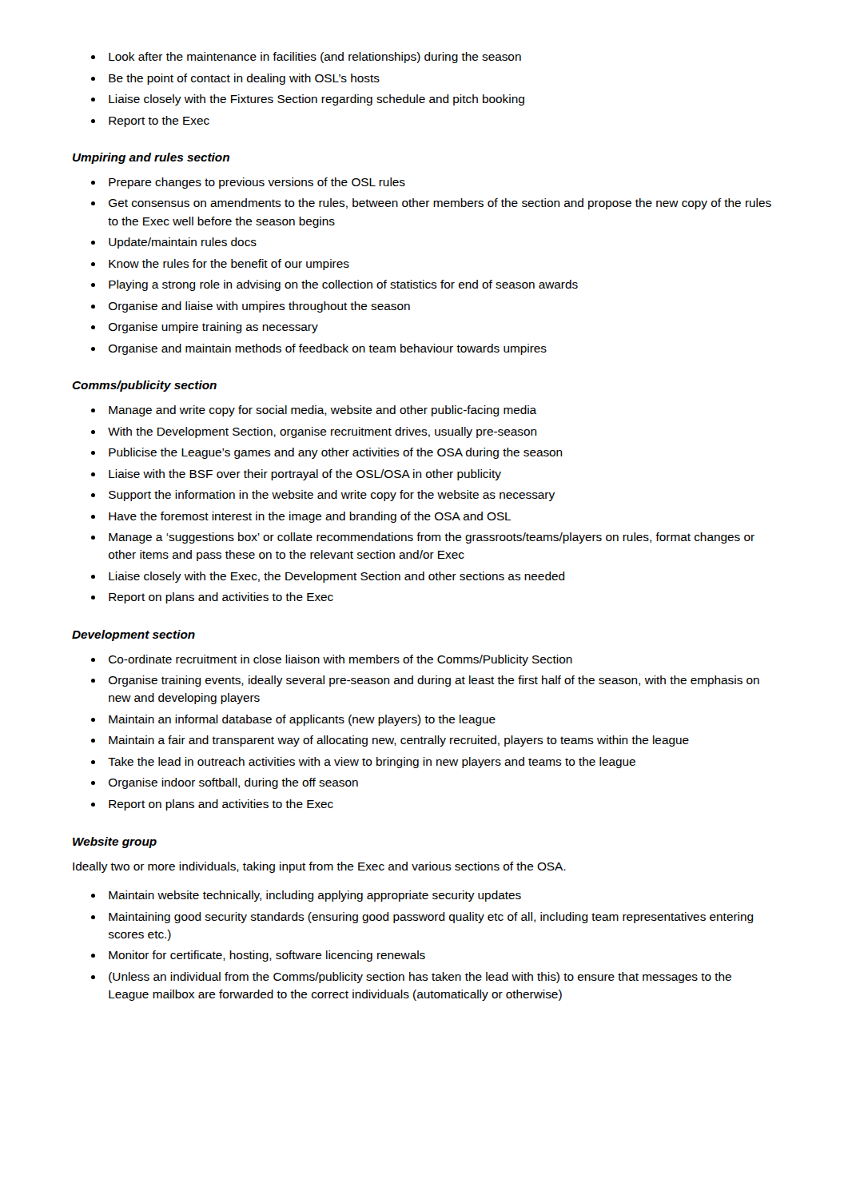Look after the maintenance in facilities (and relationships) during the season
Be the point of contact in dealing with OSL’s hosts
Liaise closely with the Fixtures Section regarding schedule and pitch booking
Report to the Exec
Umpiring and rules section
Prepare changes to previous versions of the OSL rules
Get consensus on amendments to the rules, between other members of the section and propose the new copy of the rules to the Exec well before the season begins
Update/maintain rules docs
Know the rules for the benefit of our umpires
Playing a strong role in advising on the collection of statistics for end of season awards
Organise and liaise with umpires throughout the season
Organise umpire training as necessary
Organise and maintain methods of feedback on team behaviour towards umpires
Comms/publicity section
Manage and write copy for social media, website and other public-facing media
With the Development Section, organise recruitment drives, usually pre-season
Publicise the League’s games and any other activities of the OSA during the season
Liaise with the BSF over their portrayal of the OSL/OSA in other publicity
Support the information in the website and write copy for the website as necessary
Have the foremost interest in the image and branding of the OSA and OSL
Manage a ‘suggestions box’ or collate recommendations from the grassroots/teams/players on rules, format changes or other items and pass these on to the relevant section and/or Exec
Liaise closely with the Exec, the Development Section and other sections as needed
Report on plans and activities to the Exec
Development section
Co-ordinate recruitment in close liaison with members of the Comms/Publicity Section
Organise training events, ideally several pre-season and during at least the first half of the season, with the emphasis on new and developing players
Maintain an informal database of applicants (new players) to the league
Maintain a fair and transparent way of allocating new, centrally recruited, players to teams within the league
Take the lead in outreach activities with a view to bringing in new players and teams to the league
Organise indoor softball, during the off season
Report on plans and activities to the Exec
Website group
Ideally two or more individuals, taking input from the Exec and various sections of the OSA.
Maintain website technically, including applying appropriate security updates
Maintaining good security standards (ensuring good password quality etc of all, including team representatives entering scores etc.)
Monitor for certificate, hosting, software licencing renewals
(Unless an individual from the Comms/publicity section has taken the lead with this) to ensure that messages to the League mailbox are forwarded to the correct individuals (automatically or otherwise)